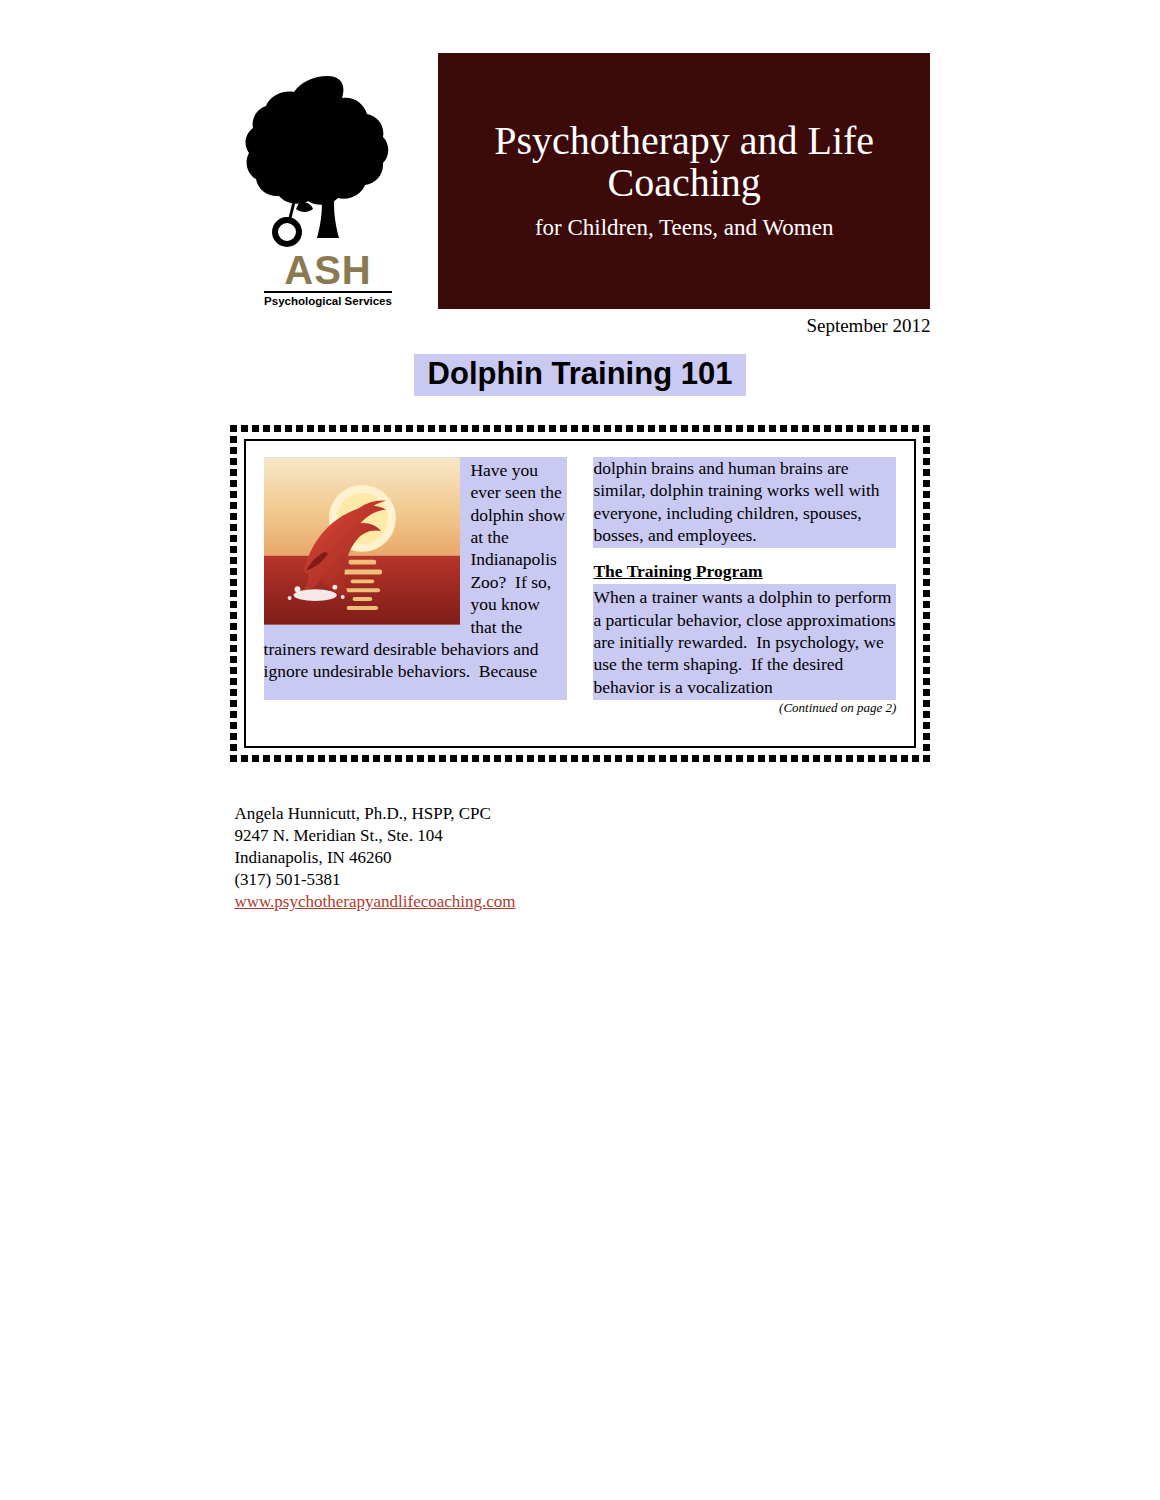ASH
Psychological Services
Psychotherapy and Life Coaching
for Children, Teens, and Women
September 2012
Dolphin Training 101
Have you ever seen the dolphin show at the Indianapolis Zoo? If so, you know that the trainers reward desirable behaviors and ignore undesirable behaviors. Because dolphin brains and human brains are similar, dolphin training works well with everyone, including children, spouses, bosses, and employees.
The Training Program
When a trainer wants a dolphin to perform a particular behavior, close approximations are initially rewarded. In psychology, we use the term shaping. If the desired behavior is a vocalization
(Continued on page 2)
Angela Hunnicutt, Ph.D., HSPP, CPC
9247 N. Meridian St., Ste. 104
Indianapolis, IN 46260
(317) 501-5381
www.psychotherapyandlifecoaching.com